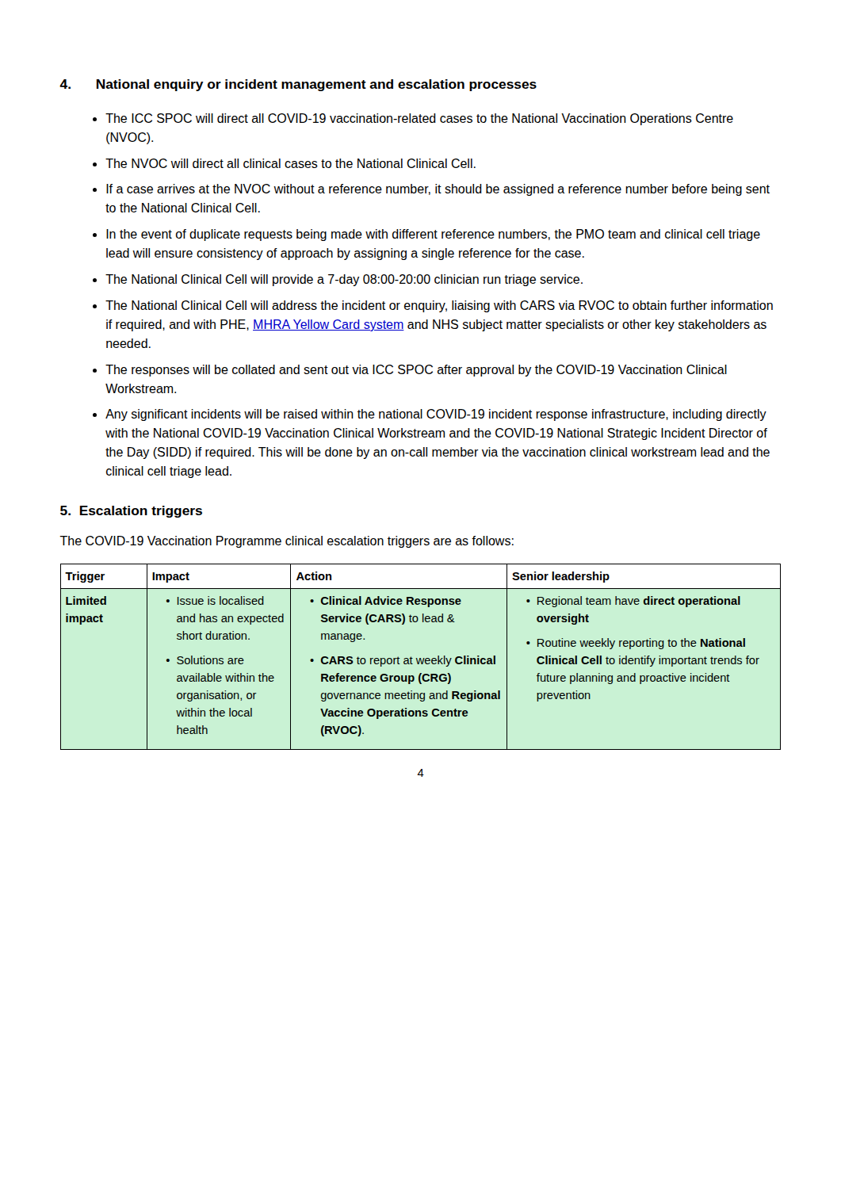4. National enquiry or incident management and escalation processes
The ICC SPOC will direct all COVID-19 vaccination-related cases to the National Vaccination Operations Centre (NVOC).
The NVOC will direct all clinical cases to the National Clinical Cell.
If a case arrives at the NVOC without a reference number, it should be assigned a reference number before being sent to the National Clinical Cell.
In the event of duplicate requests being made with different reference numbers, the PMO team and clinical cell triage lead will ensure consistency of approach by assigning a single reference for the case.
The National Clinical Cell will provide a 7-day 08:00-20:00 clinician run triage service.
The National Clinical Cell will address the incident or enquiry, liaising with CARS via RVOC to obtain further information if required, and with PHE, MHRA Yellow Card system and NHS subject matter specialists or other key stakeholders as needed.
The responses will be collated and sent out via ICC SPOC after approval by the COVID-19 Vaccination Clinical Workstream.
Any significant incidents will be raised within the national COVID-19 incident response infrastructure, including directly with the National COVID-19 Vaccination Clinical Workstream and the COVID-19 National Strategic Incident Director of the Day (SIDD) if required. This will be done by an on-call member via the vaccination clinical workstream lead and the clinical cell triage lead.
5. Escalation triggers
The COVID-19 Vaccination Programme clinical escalation triggers are as follows:
| Trigger | Impact | Action | Senior leadership |
| --- | --- | --- | --- |
| Limited impact | Issue is localised and has an expected short duration. Solutions are available within the organisation, or within the local health | Clinical Advice Response Service (CARS) to lead & manage. CARS to report at weekly Clinical Reference Group (CRG) governance meeting and Regional Vaccine Operations Centre (RVOC) . | Regional team have direct operational oversight Routine weekly reporting to the National Clinical Cell to identify important trends for future planning and proactive incident prevention |
4